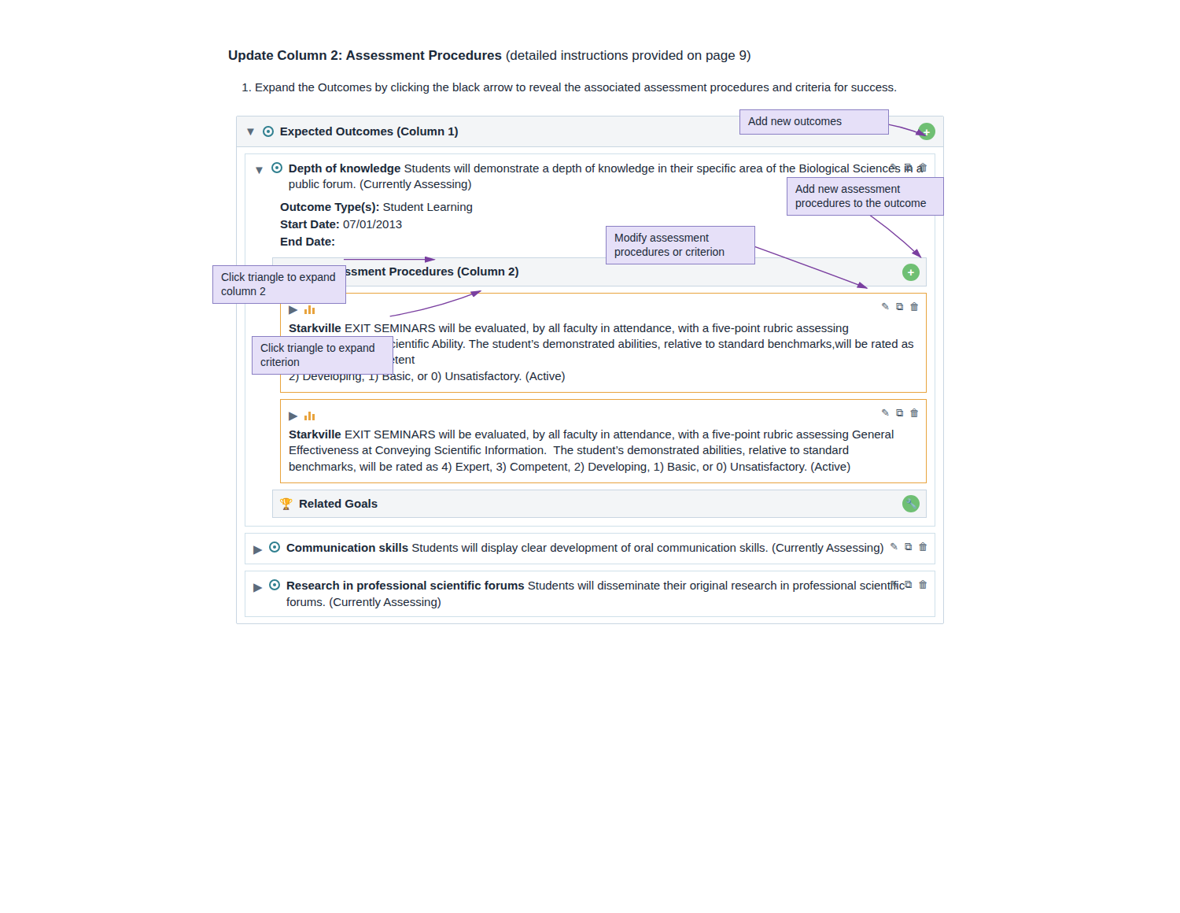Update Column 2: Assessment Procedures (detailed instructions provided on page 9)
Expand the Outcomes by clicking the black arrow to reveal the associated assessment procedures and criteria for success.
Add new outcomes
Add new assessment procedures to the outcome
Modify assessment procedures or criterion
Click triangle to expand column 2
Click triangle to expand criterion
▼ Expected Outcomes (Column 1) +
✎⧉🗑
▼
Depth of knowledge Students will demonstrate a depth of knowledge in their specific area of the Biological Sciences in a public forum. (Currently Assessing)
Outcome Type(s): Student Learning
Start Date: 07/01/2013
End Date:
▼ Assessment Procedures (Column 2) +
✎⧉🗑
▶
Starkville EXIT SEMINARS will be evaluated, by all faculty in attendance, with a five-point rubric assessing Demonstration of Scientific Ability. The student’s demonstrated abilities, relative to standard benchmarks,will be rated as 4) Expert, 3) Competent
2) Developing, 1) Basic, or 0) Unsatisfactory. (Active)
✎⧉🗑
▶
Starkville EXIT SEMINARS will be evaluated, by all faculty in attendance, with a five-point rubric assessing General Effectiveness at Conveying Scientific Information. The student’s demonstrated abilities, relative to standard benchmarks, will be rated as 4) Expert, 3) Competent, 2) Developing, 1) Basic, or 0) Unsatisfactory. (Active)
🏆 Related Goals 🔧
✎⧉🗑
▶
Communication skills Students will display clear development of oral communication skills. (Currently Assessing)
✎⧉🗑
▶
Research in professional scientific forums Students will disseminate their original research in professional scientific forums. (Currently Assessing)